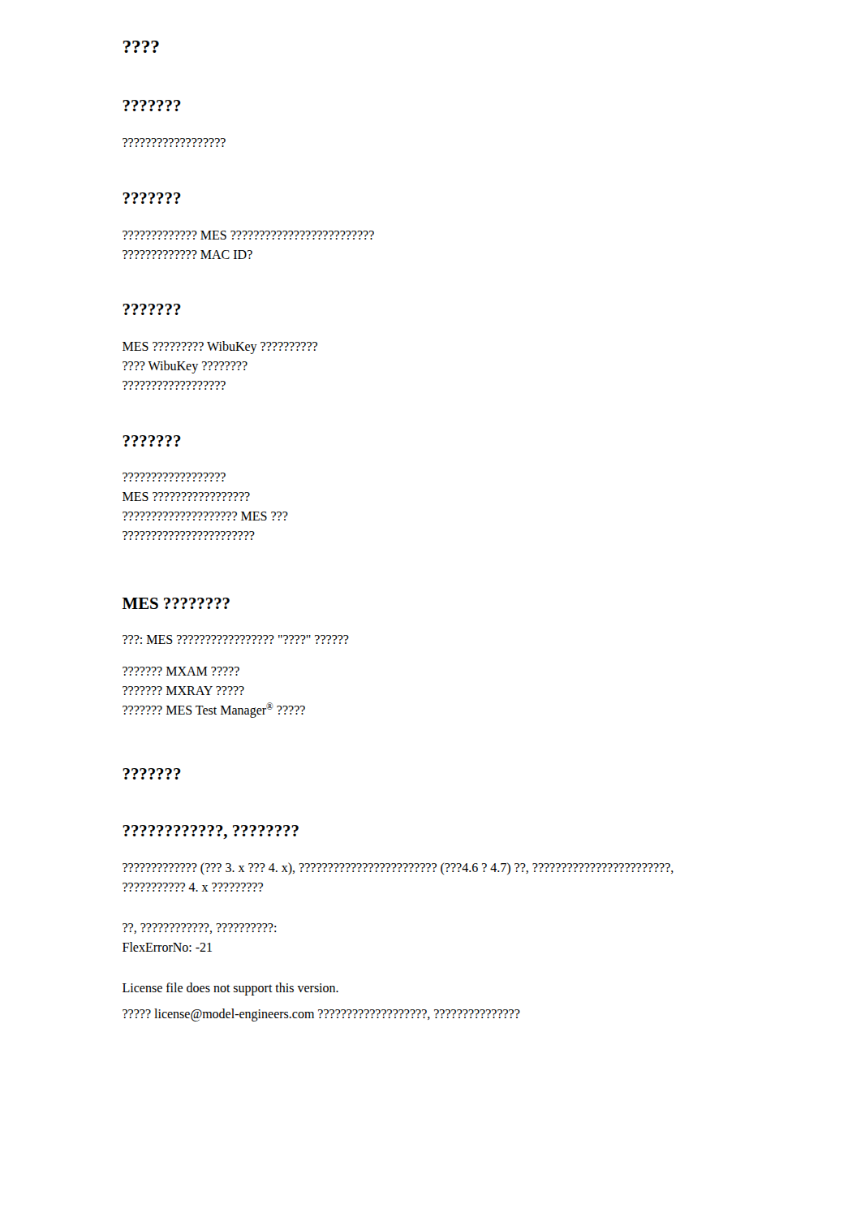????
???????
??????????????????
???????
????????????? MES ?????????????????????????
????????????? MAC ID?
???????
MES ????????? WibuKey ??????????
???? WibuKey ????????
??????????????????
???????
??????????????????
MES ?????????????????
???????????????????? MES ???
???????????????????????
MES ????????
???: MES ????????????????? "????" ??????
??????? MXAM ?????
??????? MXRAY ?????
??????? MES Test Manager® ?????
???????
????????????, ????????
????????????? (??? 3. x ??? 4. x), ???????????????????????? (???4.6 ? 4.7) ??, ????????????????????????, ??????????? 4. x ?????????
??, ????????????, ??????????:
FlexErrorNo: -21
License file does not support this version.
????? license@model-engineers.com ???????????????????, ???????????????